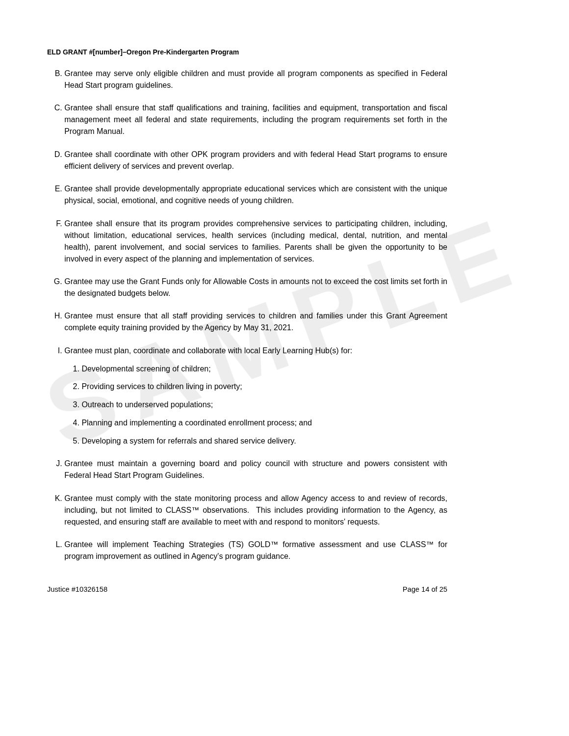SAMPLE
ELD GRANT #[number]–Oregon Pre-Kindergarten Program
Grantee may serve only eligible children and must provide all program components as specified in Federal Head Start program guidelines.
Grantee shall ensure that staff qualifications and training, facilities and equipment, transportation and fiscal management meet all federal and state requirements, including the program requirements set forth in the Program Manual.
Grantee shall coordinate with other OPK program providers and with federal Head Start programs to ensure efficient delivery of services and prevent overlap.
Grantee shall provide developmentally appropriate educational services which are consistent with the unique physical, social, emotional, and cognitive needs of young children.
Grantee shall ensure that its program provides comprehensive services to participating children, including, without limitation, educational services, health services (including medical, dental, nutrition, and mental health), parent involvement, and social services to families. Parents shall be given the opportunity to be involved in every aspect of the planning and implementation of services.
Grantee may use the Grant Funds only for Allowable Costs in amounts not to exceed the cost limits set forth in the designated budgets below.
Grantee must ensure that all staff providing services to children and families under this Grant Agreement complete equity training provided by the Agency by May 31, 2021.
Grantee must plan, coordinate and collaborate with local Early Learning Hub(s) for:
Developmental screening of children;
Providing services to children living in poverty;
Outreach to underserved populations;
Planning and implementing a coordinated enrollment process; and
Developing a system for referrals and shared service delivery.
Grantee must maintain a governing board and policy council with structure and powers consistent with Federal Head Start Program Guidelines.
Grantee must comply with the state monitoring process and allow Agency access to and review of records, including, but not limited to CLASS™ observations. This includes providing information to the Agency, as requested, and ensuring staff are available to meet with and respond to monitors' requests.
Grantee will implement Teaching Strategies (TS) GOLD™ formative assessment and use CLASS™ for program improvement as outlined in Agency's program guidance.
Justice #10326158 Page 14 of 25